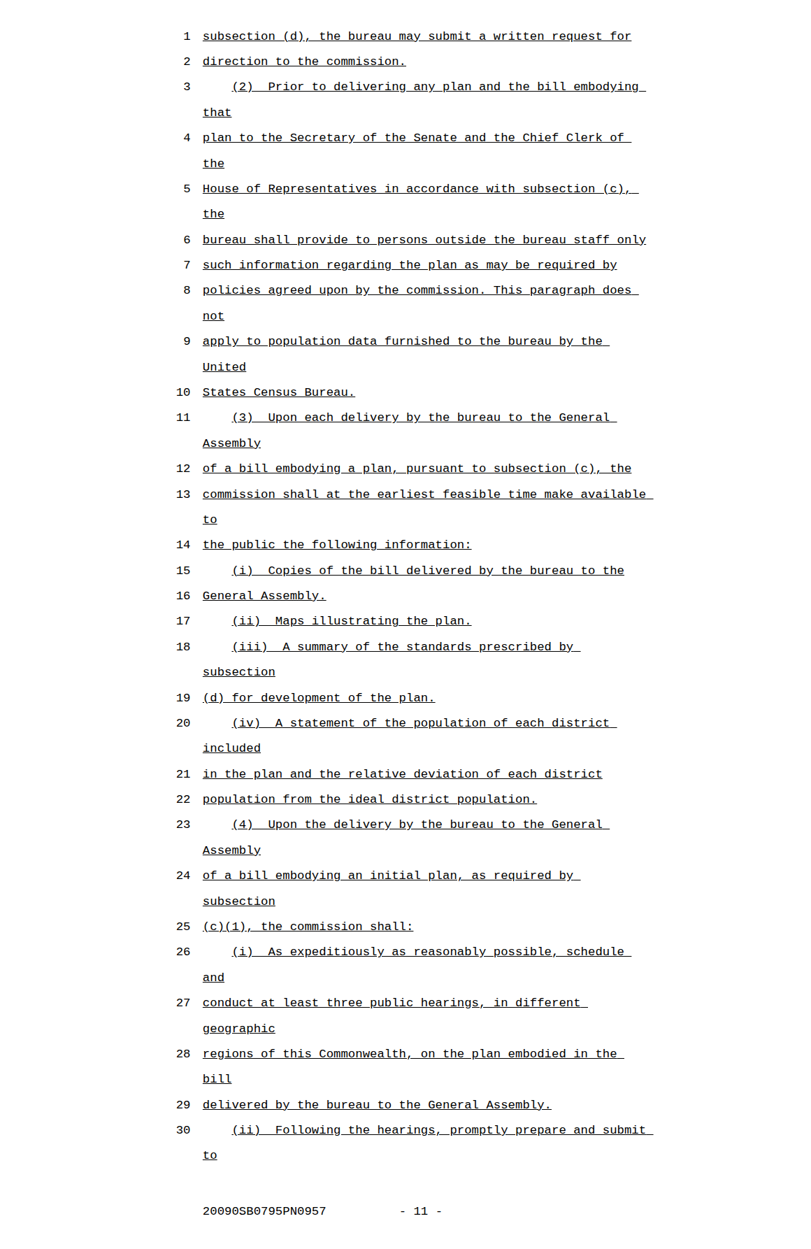subsection (d), the bureau may submit a written request for
direction to the commission.
(2) Prior to delivering any plan and the bill embodying that
plan to the Secretary of the Senate and the Chief Clerk of the
House of Representatives in accordance with subsection (c), the
bureau shall provide to persons outside the bureau staff only
such information regarding the plan as may be required by
policies agreed upon by the commission. This paragraph does not
apply to population data furnished to the bureau by the United
States Census Bureau.
(3) Upon each delivery by the bureau to the General Assembly
of a bill embodying a plan, pursuant to subsection (c), the
commission shall at the earliest feasible time make available to
the public the following information:
(i) Copies of the bill delivered by the bureau to the
General Assembly.
(ii) Maps illustrating the plan.
(iii) A summary of the standards prescribed by subsection
(d) for development of the plan.
(iv) A statement of the population of each district included
in the plan and the relative deviation of each district
population from the ideal district population.
(4) Upon the delivery by the bureau to the General Assembly
of a bill embodying an initial plan, as required by subsection
(c)(1), the commission shall:
(i) As expeditiously as reasonably possible, schedule and
conduct at least three public hearings, in different geographic
regions of this Commonwealth, on the plan embodied in the bill
delivered by the bureau to the General Assembly.
(ii) Following the hearings, promptly prepare and submit to
20090SB0795PN0957 - 11 -